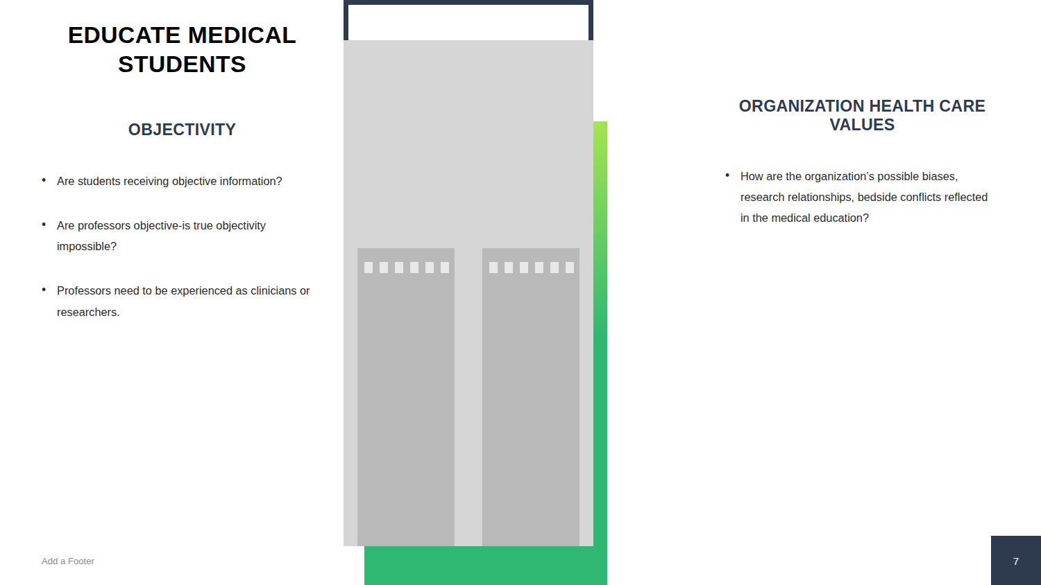Educate Medical Students
Objectivity
Are students receiving objective information?
Are professors objective-is true objectivity impossible?
Professors need to be experienced as clinicians or researchers.
Organization Health Care Values
How are the organization’s possible biases, research relationships, bedside conflicts reflected in the medical education?
Add a Footer
7